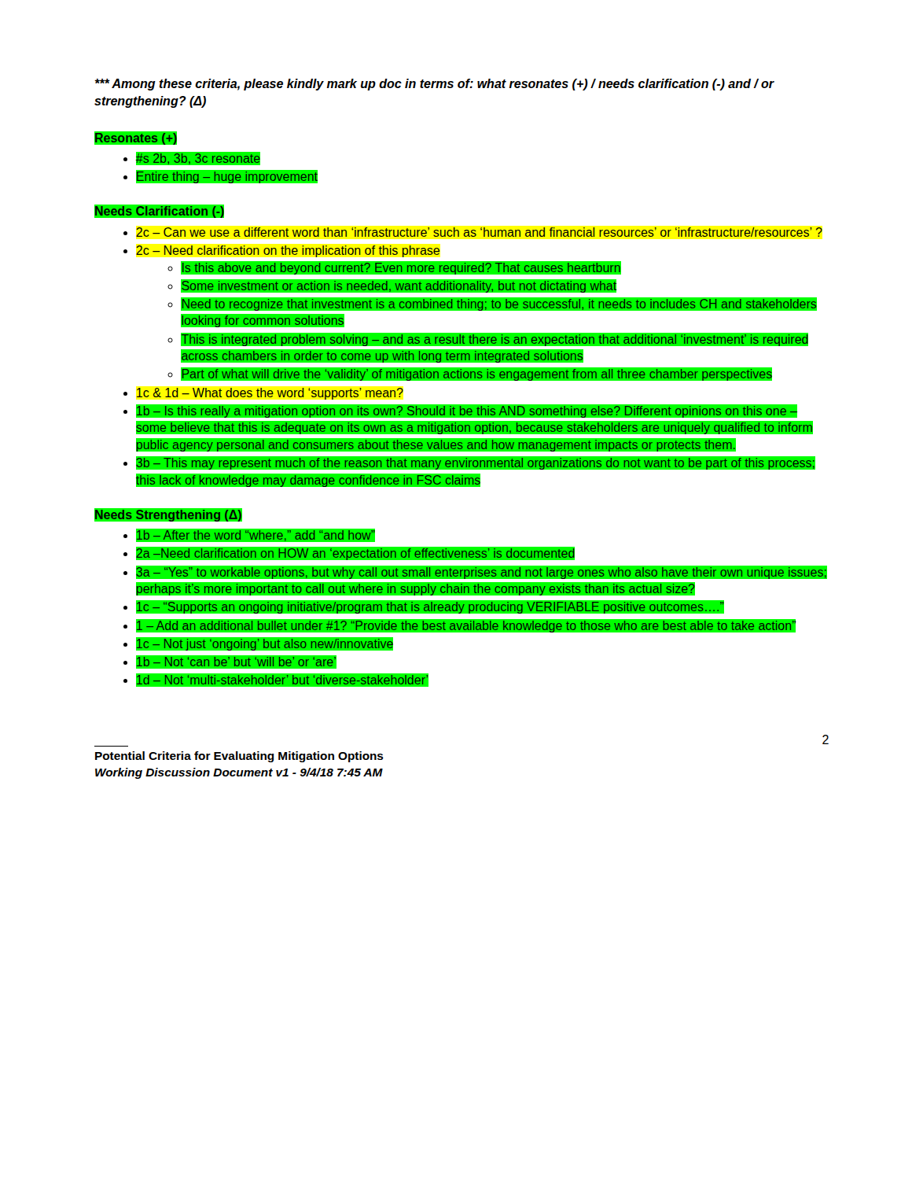*** Among these criteria, please kindly mark up doc in terms of: what resonates (+) / needs clarification (-) and / or strengthening? (Δ)
Resonates (+)
#s 2b, 3b, 3c resonate
Entire thing – huge improvement
Needs Clarification (-)
2c – Can we use a different word than ‘infrastructure’ such as ‘human and financial resources’ or ‘infrastructure/resources’ ?
2c – Need clarification on the implication of this phrase
Is this above and beyond current? Even more required? That causes heartburn
Some investment or action is needed, want additionality, but not dictating what
Need to recognize that investment is a combined thing; to be successful, it needs to includes CH and stakeholders looking for common solutions
This is integrated problem solving – and as a result there is an expectation that additional ‘investment’ is required across chambers in order to come up with long term integrated solutions
Part of what will drive the ‘validity’ of mitigation actions is engagement from all three chamber perspectives
1c & 1d – What does the word ‘supports’ mean?
1b – Is this really a mitigation option on its own? Should it be this AND something else? Different opinions on this one – some believe that this is adequate on its own as a mitigation option, because stakeholders are uniquely qualified to inform public agency personal and consumers about these values and how management impacts or protects them.
3b – This may represent much of the reason that many environmental organizations do not want to be part of this process; this lack of knowledge may damage confidence in FSC claims
Needs Strengthening (Δ)
1b – After the word “where,” add “and how”
2a –Need clarification on HOW an ‘expectation of effectiveness’ is documented
3a – “Yes” to workable options, but why call out small enterprises and not large ones who also have their own unique issues; perhaps it’s more important to call out where in supply chain the company exists than its actual size?
1c – “Supports an ongoing initiative/program that is already producing VERIFIABLE positive outcomes….”
1 – Add an additional bullet under #1? “Provide the best available knowledge to those who are best able to take action”
1c – Not just ‘ongoing’ but also new/innovative
1b – Not ‘can be’ but ‘will be’ or ‘are’
1d – Not ‘multi-stakeholder’ but ‘diverse-stakeholder’
2
Potential Criteria for Evaluating Mitigation Options
Working Discussion Document v1 - 9/4/18 7:45 AM